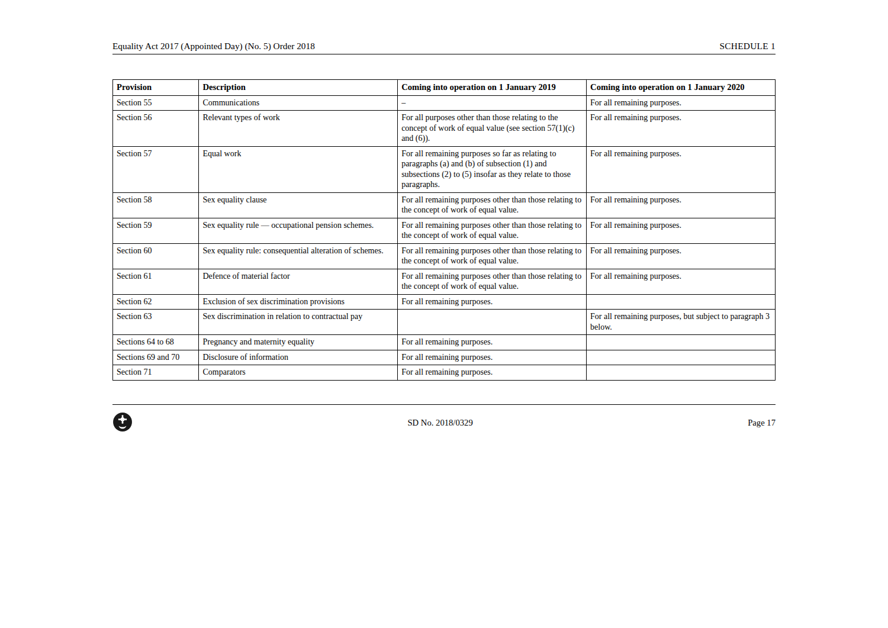Equality Act 2017 (Appointed Day) (No. 5) Order 2018
SCHEDULE 1
Schedule 1 — Provisions coming into operation
| Provision | Description | Coming into operation on 1 January 2019 | Coming into operation on 1 January 2020 |
| --- | --- | --- | --- |
| Section 55 | Communications | – | For all remaining purposes. |
| Section 56 | Relevant types of work | For all purposes other than those relating to the concept of work of equal value (see section 57(1)(c) and (6)). | For all remaining purposes. |
| Section 57 | Equal work | For all remaining purposes so far as relating to paragraphs (a) and (b) of subsection (1) and subsections (2) to (5) insofar as they relate to those paragraphs. | For all remaining purposes. |
| Section 58 | Sex equality clause | For all remaining purposes other than those relating to the concept of work of equal value. | For all remaining purposes. |
| Section 59 | Sex equality rule — occupational pension schemes. | For all remaining purposes other than those relating to the concept of work of equal value. | For all remaining purposes. |
| Section 60 | Sex equality rule: consequential alteration of schemes. | For all remaining purposes other than those relating to the concept of work of equal value. | For all remaining purposes. |
| Section 61 | Defence of material factor | For all remaining purposes other than those relating to the concept of work of equal value. | For all remaining purposes. |
| Section 62 | Exclusion of sex discrimination provisions | For all remaining purposes. | |
| Section 63 | Sex discrimination in relation to contractual pay | | For all remaining purposes, but subject to paragraph 3 below. |
| Sections 64 to 68 | Pregnancy and maternity equality | For all remaining purposes. | |
| Sections 69 and 70 | Disclosure of information | For all remaining purposes. | |
| Section 71 | Comparators | For all remaining purposes. | |
SD No. 2018/0329
Page 17